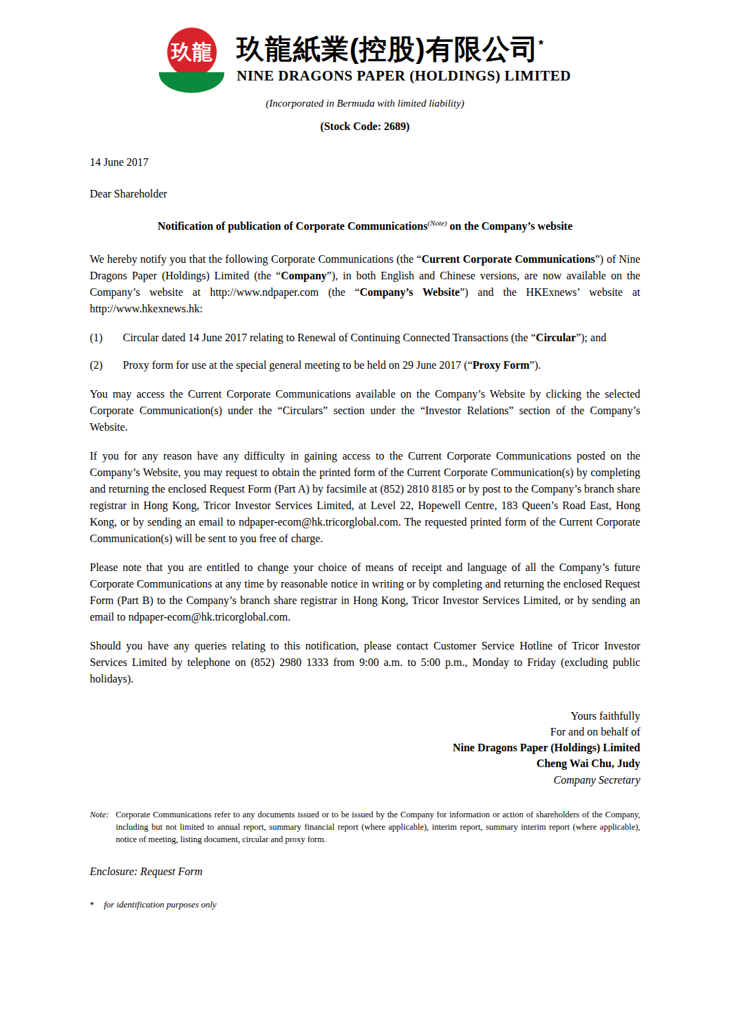玖龍
玖龍紙業(控股)有限公司*
NINE DRAGONS PAPER (HOLDINGS) LIMITED
(Incorporated in Bermuda with limited liability)
(Stock Code: 2689)
14 June 2017
Dear Shareholder
Notification of publication of Corporate Communications(Note) on the Company’s website
We hereby notify you that the following Corporate Communications (the “Current Corporate Communications”) of Nine Dragons Paper (Holdings) Limited (the “Company”), in both English and Chinese versions, are now available on the Company’s website at http://www.ndpaper.com (the “Company’s Website”) and the HKExnews’ website at http://www.hkexnews.hk:
Circular dated 14 June 2017 relating to Renewal of Continuing Connected Transactions (the “Circular”); and
Proxy form for use at the special general meeting to be held on 29 June 2017 (“Proxy Form”).
You may access the Current Corporate Communications available on the Company’s Website by clicking the selected Corporate Communication(s) under the “Circulars” section under the “Investor Relations” section of the Company’s Website.
If you for any reason have any difficulty in gaining access to the Current Corporate Communications posted on the Company’s Website, you may request to obtain the printed form of the Current Corporate Communication(s) by completing and returning the enclosed Request Form (Part A) by facsimile at (852) 2810 8185 or by post to the Company’s branch share registrar in Hong Kong, Tricor Investor Services Limited, at Level 22, Hopewell Centre, 183 Queen’s Road East, Hong Kong, or by sending an email to ndpaper-ecom@hk.tricorglobal.com. The requested printed form of the Current Corporate Communication(s) will be sent to you free of charge.
Please note that you are entitled to change your choice of means of receipt and language of all the Company’s future Corporate Communications at any time by reasonable notice in writing or by completing and returning the enclosed Request Form (Part B) to the Company’s branch share registrar in Hong Kong, Tricor Investor Services Limited, or by sending an email to ndpaper-ecom@hk.tricorglobal.com.
Should you have any queries relating to this notification, please contact Customer Service Hotline of Tricor Investor Services Limited by telephone on (852) 2980 1333 from 9:00 a.m. to 5:00 p.m., Monday to Friday (excluding public holidays).
Yours faithfully
For and on behalf of
Nine Dragons Paper (Holdings) Limited
Cheng Wai Chu, Judy
Company Secretary
Note:
Corporate Communications refer to any documents issued or to be issued by the Company for information or action of shareholders of the Company, including but not limited to annual report, summary financial report (where applicable), interim report, summary interim report (where applicable), notice of meeting, listing document, circular and proxy form.
Enclosure: Request Form
*for identification purposes only